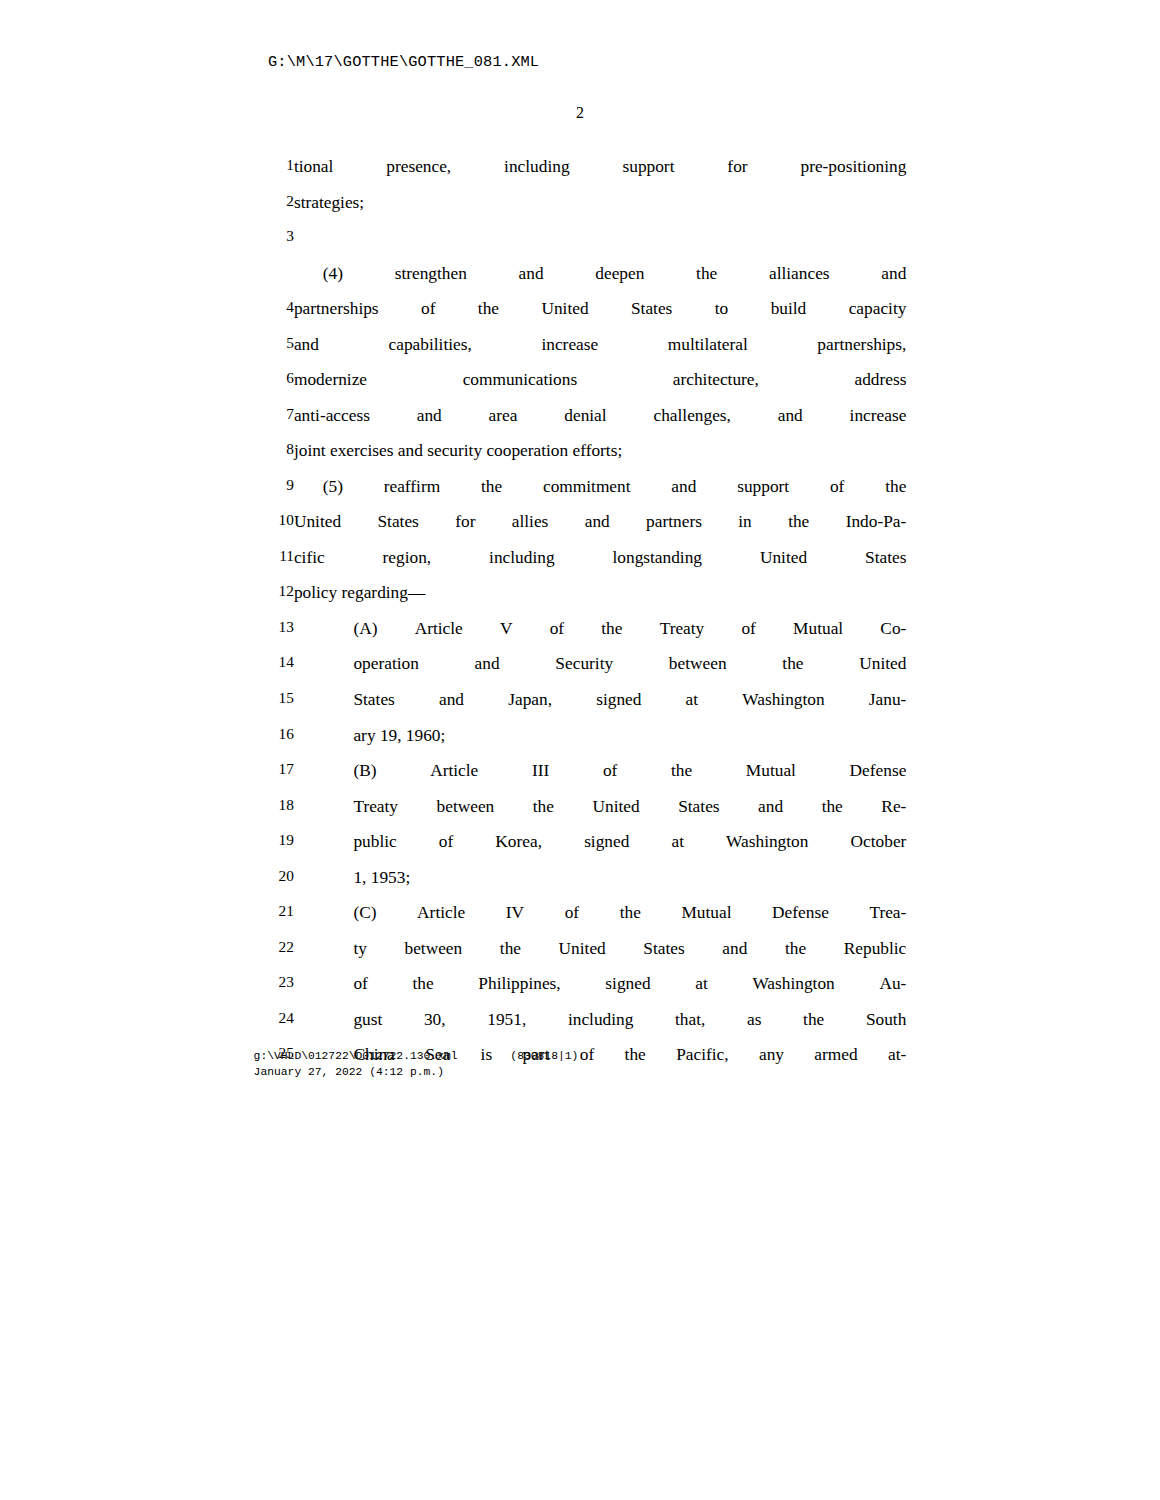G:\M\17\GOTTHE\GOTTHE_081.XML
2
| 1 | tional presence, including support for pre-positioning |
| 2 | strategies; |
| 3 | (4) strengthen and deepen the alliances and |
| 4 | partnerships of the United States to build capacity |
| 5 | and capabilities, increase multilateral partnerships, |
| 6 | modernize communications architecture, address |
| 7 | anti-access and area denial challenges, and increase |
| 8 | joint exercises and security cooperation efforts; |
| 9 | (5) reaffirm the commitment and support of the |
| 10 | United States for allies and partners in the Indo-Pa- |
| 11 | cific region, including longstanding United States |
| 12 | policy regarding— |
| 13 | (A) Article V of the Treaty of Mutual Co- |
| 14 | operation and Security between the United |
| 15 | States and Japan, signed at Washington Janu- |
| 16 | ary 19, 1960; |
| 17 | (B) Article III of the Mutual Defense |
| 18 | Treaty between the United States and the Re- |
| 19 | public of Korea, signed at Washington October |
| 20 | 1, 1953; |
| 21 | (C) Article IV of the Mutual Defense Trea- |
| 22 | ty between the United States and the Republic |
| 23 | of the Philippines, signed at Washington Au- |
| 24 | gust 30, 1951, including that, as the South |
| 25 | China Sea is part of the Pacific, any armed at- |
g:\VHLD\012722\D012722.130.xml (830818|1)
January 27, 2022 (4:12 p.m.)